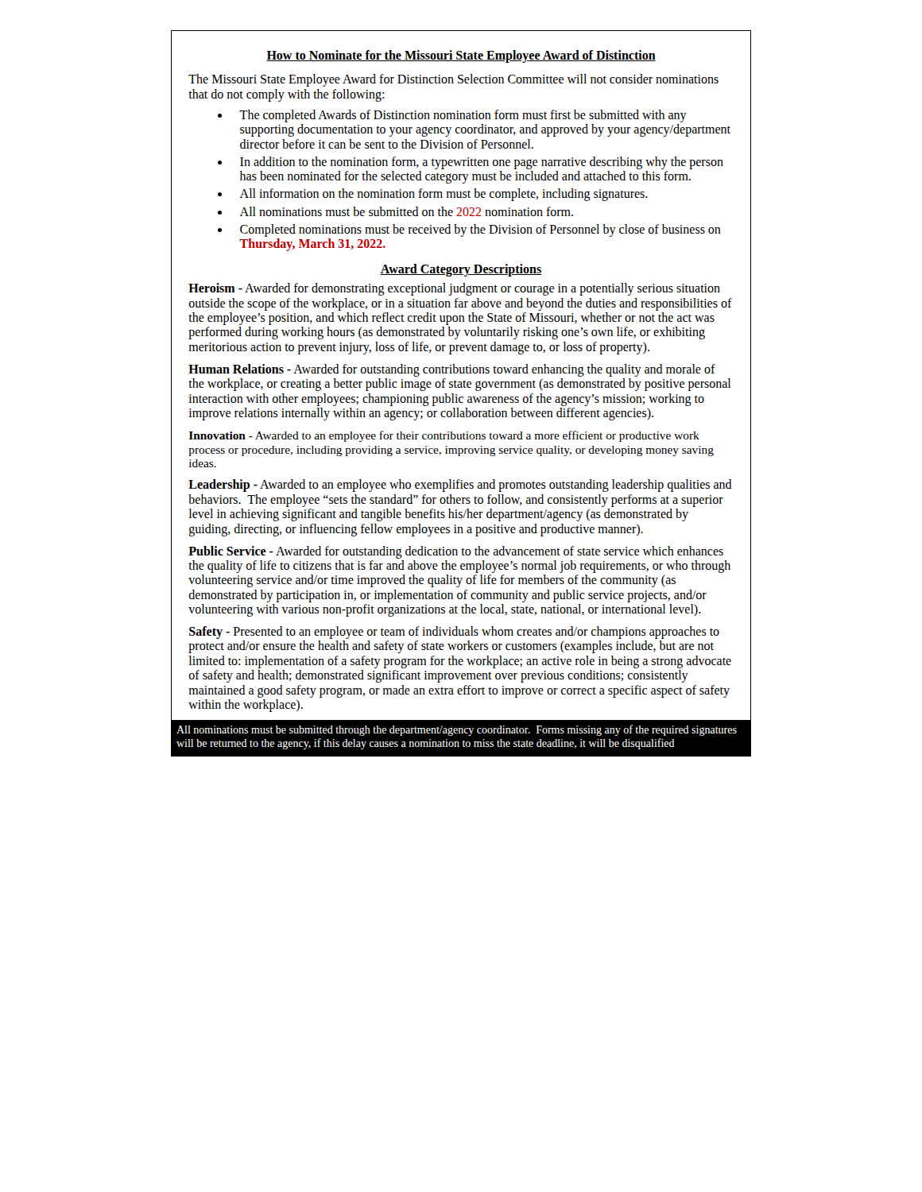How to Nominate for the Missouri State Employee Award of Distinction
The Missouri State Employee Award for Distinction Selection Committee will not consider nominations that do not comply with the following:
The completed Awards of Distinction nomination form must first be submitted with any supporting documentation to your agency coordinator, and approved by your agency/department director before it can be sent to the Division of Personnel.
In addition to the nomination form, a typewritten one page narrative describing why the person has been nominated for the selected category must be included and attached to this form.
All information on the nomination form must be complete, including signatures.
All nominations must be submitted on the 2022 nomination form.
Completed nominations must be received by the Division of Personnel by close of business on Thursday, March 31, 2022.
Award Category Descriptions
Heroism - Awarded for demonstrating exceptional judgment or courage in a potentially serious situation outside the scope of the workplace, or in a situation far above and beyond the duties and responsibilities of the employee’s position, and which reflect credit upon the State of Missouri, whether or not the act was performed during working hours (as demonstrated by voluntarily risking one’s own life, or exhibiting meritorious action to prevent injury, loss of life, or prevent damage to, or loss of property).
Human Relations - Awarded for outstanding contributions toward enhancing the quality and morale of the workplace, or creating a better public image of state government (as demonstrated by positive personal interaction with other employees; championing public awareness of the agency’s mission; working to improve relations internally within an agency; or collaboration between different agencies).
Innovation - Awarded to an employee for their contributions toward a more efficient or productive work process or procedure, including providing a service, improving service quality, or developing money saving ideas.
Leadership - Awarded to an employee who exemplifies and promotes outstanding leadership qualities and behaviors. The employee “sets the standard” for others to follow, and consistently performs at a superior level in achieving significant and tangible benefits his/her department/agency (as demonstrated by guiding, directing, or influencing fellow employees in a positive and productive manner).
Public Service - Awarded for outstanding dedication to the advancement of state service which enhances the quality of life to citizens that is far and above the employee’s normal job requirements, or who through volunteering service and/or time improved the quality of life for members of the community (as demonstrated by participation in, or implementation of community and public service projects, and/or volunteering with various non-profit organizations at the local, state, national, or international level).
Safety - Presented to an employee or team of individuals whom creates and/or champions approaches to protect and/or ensure the health and safety of state workers or customers (examples include, but are not limited to: implementation of a safety program for the workplace; an active role in being a strong advocate of safety and health; demonstrated significant improvement over previous conditions; consistently maintained a good safety program, or made an extra effort to improve or correct a specific aspect of safety within the workplace).
All nominations must be submitted through the department/agency coordinator. Forms missing any of the required signatures will be returned to the agency, if this delay causes a nomination to miss the state deadline, it will be disqualified